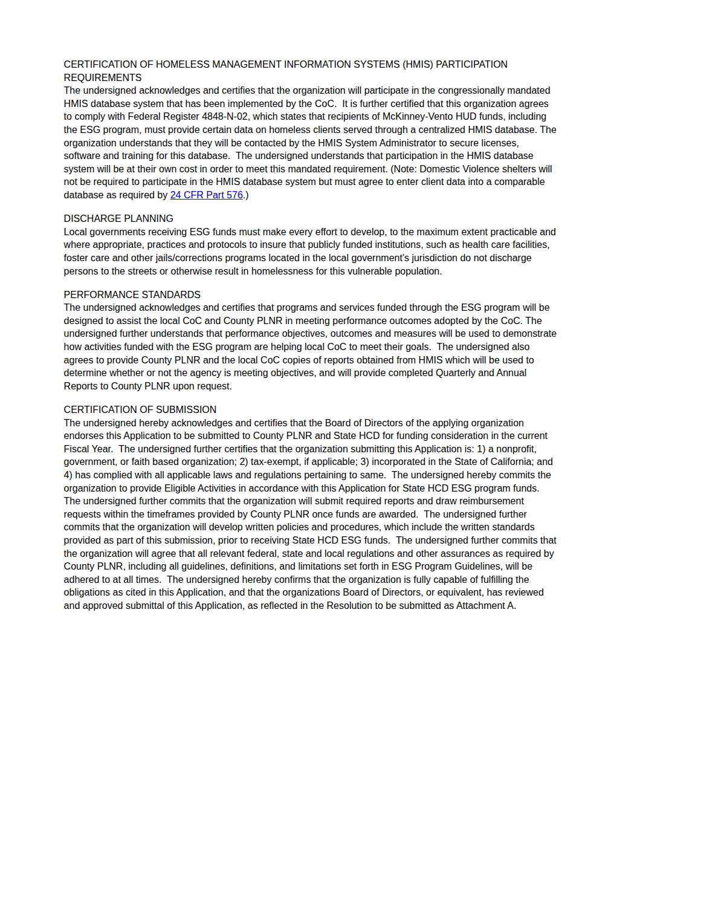CERTIFICATION OF HOMELESS MANAGEMENT INFORMATION SYSTEMS (HMIS) PARTICIPATION REQUIREMENTS
The undersigned acknowledges and certifies that the organization will participate in the congressionally mandated HMIS database system that has been implemented by the CoC. It is further certified that this organization agrees to comply with Federal Register 4848-N-02, which states that recipients of McKinney-Vento HUD funds, including the ESG program, must provide certain data on homeless clients served through a centralized HMIS database. The organization understands that they will be contacted by the HMIS System Administrator to secure licenses, software and training for this database. The undersigned understands that participation in the HMIS database system will be at their own cost in order to meet this mandated requirement. (Note: Domestic Violence shelters will not be required to participate in the HMIS database system but must agree to enter client data into a comparable database as required by 24 CFR Part 576.)
DISCHARGE PLANNING
Local governments receiving ESG funds must make every effort to develop, to the maximum extent practicable and where appropriate, practices and protocols to insure that publicly funded institutions, such as health care facilities, foster care and other jails/corrections programs located in the local government's jurisdiction do not discharge persons to the streets or otherwise result in homelessness for this vulnerable population.
PERFORMANCE STANDARDS
The undersigned acknowledges and certifies that programs and services funded through the ESG program will be designed to assist the local CoC and County PLNR in meeting performance outcomes adopted by the CoC. The undersigned further understands that performance objectives, outcomes and measures will be used to demonstrate how activities funded with the ESG program are helping local CoC to meet their goals. The undersigned also agrees to provide County PLNR and the local CoC copies of reports obtained from HMIS which will be used to determine whether or not the agency is meeting objectives, and will provide completed Quarterly and Annual Reports to County PLNR upon request.
CERTIFICATION OF SUBMISSION
The undersigned hereby acknowledges and certifies that the Board of Directors of the applying organization endorses this Application to be submitted to County PLNR and State HCD for funding consideration in the current Fiscal Year. The undersigned further certifies that the organization submitting this Application is: 1) a nonprofit, government, or faith based organization; 2) tax-exempt, if applicable; 3) incorporated in the State of California; and 4) has complied with all applicable laws and regulations pertaining to same. The undersigned hereby commits the organization to provide Eligible Activities in accordance with this Application for State HCD ESG program funds. The undersigned further commits that the organization will submit required reports and draw reimbursement requests within the timeframes provided by County PLNR once funds are awarded. The undersigned further commits that the organization will develop written policies and procedures, which include the written standards provided as part of this submission, prior to receiving State HCD ESG funds. The undersigned further commits that the organization will agree that all relevant federal, state and local regulations and other assurances as required by County PLNR, including all guidelines, definitions, and limitations set forth in ESG Program Guidelines, will be adhered to at all times. The undersigned hereby confirms that the organization is fully capable of fulfilling the obligations as cited in this Application, and that the organizations Board of Directors, or equivalent, has reviewed and approved submittal of this Application, as reflected in the Resolution to be submitted as Attachment A.